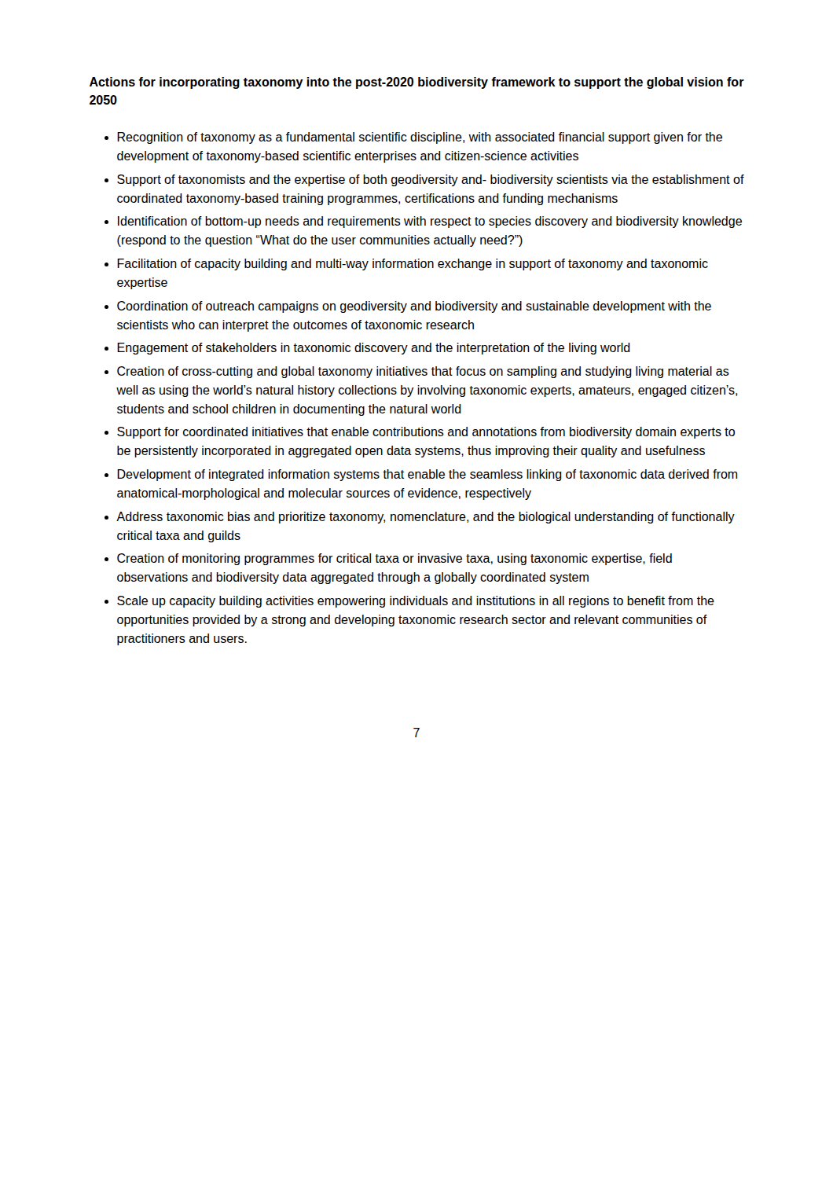Actions for incorporating taxonomy into the post-2020 biodiversity framework to support the global vision for 2050
Recognition of taxonomy as a fundamental scientific discipline, with associated financial support given for the development of taxonomy-based scientific enterprises and citizen-science activities
Support of taxonomists and the expertise of both geodiversity and- biodiversity scientists via the establishment of coordinated taxonomy-based training programmes, certifications and funding mechanisms
Identification of bottom-up needs and requirements with respect to species discovery and biodiversity knowledge (respond to the question “What do the user communities actually need?”)
Facilitation of capacity building and multi-way information exchange in support of taxonomy and taxonomic expertise
Coordination of outreach campaigns on geodiversity and biodiversity and sustainable development with the scientists who can interpret the outcomes of taxonomic research
Engagement of stakeholders in taxonomic discovery and the interpretation of the living world
Creation of cross-cutting and global taxonomy initiatives that focus on sampling and studying living material as well as using the world’s natural history collections by involving taxonomic experts, amateurs, engaged citizen’s, students and school children in documenting the natural world
Support for coordinated initiatives that enable contributions and annotations from biodiversity domain experts to be persistently incorporated in aggregated open data systems, thus improving their quality and usefulness
Development of integrated information systems that enable the seamless linking of taxonomic data derived from anatomical-morphological and molecular sources of evidence, respectively
Address taxonomic bias and prioritize taxonomy, nomenclature, and the biological understanding of functionally critical taxa and guilds
Creation of monitoring programmes for critical taxa or invasive taxa, using taxonomic expertise, field observations and biodiversity data aggregated through a globally coordinated system
Scale up capacity building activities empowering individuals and institutions in all regions to benefit from the opportunities provided by a strong and developing taxonomic research sector and relevant communities of practitioners and users.
7